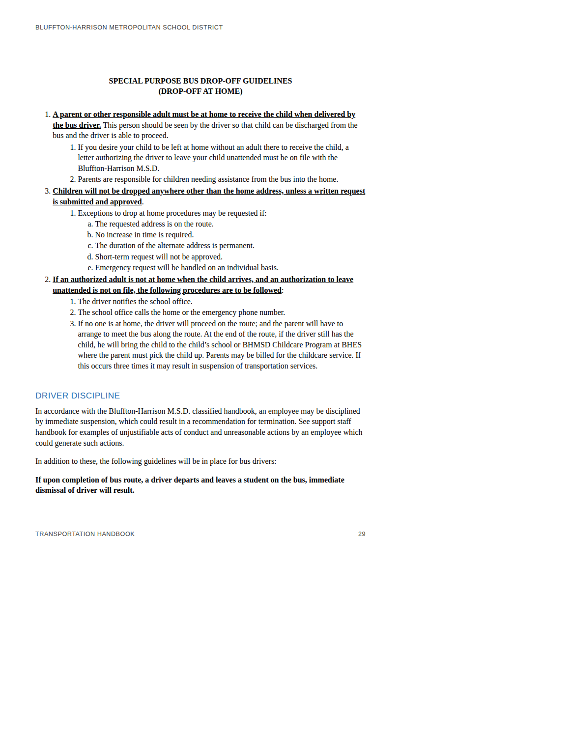BLUFFTON-HARRISON METROPOLITAN SCHOOL DISTRICT
SPECIAL PURPOSE BUS DROP-OFF GUIDELINES
(DROP-OFF AT HOME)
A parent or other responsible adult must be at home to receive the child when delivered by the bus driver. This person should be seen by the driver so that child can be discharged from the bus and the driver is able to proceed.
If you desire your child to be left at home without an adult there to receive the child, a letter authorizing the driver to leave your child unattended must be on file with the Bluffton-Harrison M.S.D.
Parents are responsible for children needing assistance from the bus into the home.
Children will not be dropped anywhere other than the home address, unless a written request is submitted and approved.
Exceptions to drop at home procedures may be requested if:
The requested address is on the route.
No increase in time is required.
The duration of the alternate address is permanent.
Short-term request will not be approved.
Emergency request will be handled on an individual basis.
If an authorized adult is not at home when the child arrives, and an authorization to leave unattended is not on file, the following procedures are to be followed:
The driver notifies the school office.
The school office calls the home or the emergency phone number.
If no one is at home, the driver will proceed on the route; and the parent will have to arrange to meet the bus along the route. At the end of the route, if the driver still has the child, he will bring the child to the child’s school or BHMSD Childcare Program at BHES where the parent must pick the child up. Parents may be billed for the childcare service. If this occurs three times it may result in suspension of transportation services.
DRIVER DISCIPLINE
In accordance with the Bluffton-Harrison M.S.D. classified handbook, an employee may be disciplined by immediate suspension, which could result in a recommendation for termination. See support staff handbook for examples of unjustifiable acts of conduct and unreasonable actions by an employee which could generate such actions.
In addition to these, the following guidelines will be in place for bus drivers:
If upon completion of bus route, a driver departs and leaves a student on the bus, immediate dismissal of driver will result.
TRANSPORTATION HANDBOOK 29